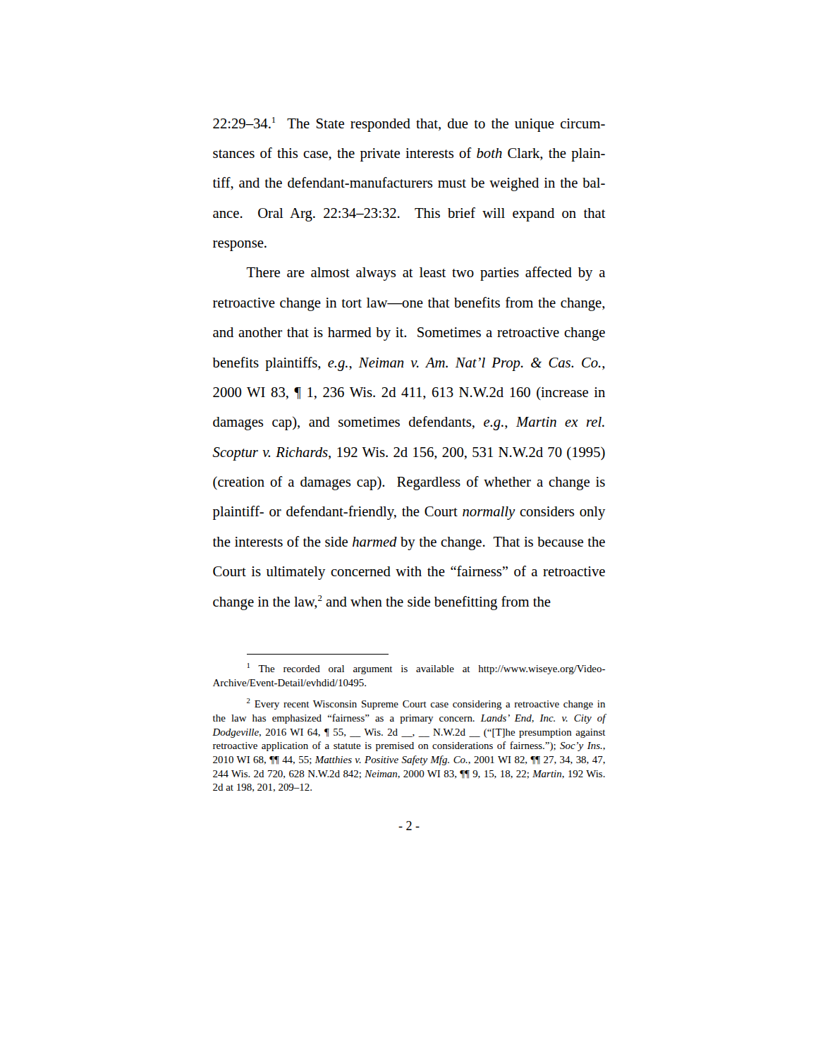22:29–34.1 The State responded that, due to the unique circumstances of this case, the private interests of both Clark, the plaintiff, and the defendant-manufacturers must be weighed in the balance. Oral Arg. 22:34–23:32. This brief will expand on that response.
There are almost always at least two parties affected by a retroactive change in tort law—one that benefits from the change, and another that is harmed by it. Sometimes a retroactive change benefits plaintiffs, e.g., Neiman v. Am. Nat’l Prop. & Cas. Co., 2000 WI 83, ¶ 1, 236 Wis. 2d 411, 613 N.W.2d 160 (increase in damages cap), and sometimes defendants, e.g., Martin ex rel. Scoptur v. Richards, 192 Wis. 2d 156, 200, 531 N.W.2d 70 (1995) (creation of a damages cap). Regardless of whether a change is plaintiff- or defendant-friendly, the Court normally considers only the interests of the side harmed by the change. That is because the Court is ultimately concerned with the “fairness” of a retroactive change in the law,2 and when the side benefitting from the
1 The recorded oral argument is available at http://www.wiseye.org/Video-Archive/Event-Detail/evhdid/10495.
2 Every recent Wisconsin Supreme Court case considering a retroactive change in the law has emphasized “fairness” as a primary concern. Lands’ End, Inc. v. City of Dodgeville, 2016 WI 64, ¶ 55, __ Wis. 2d __, __ N.W.2d __ (“[T]he presumption against retroactive application of a statute is premised on considerations of fairness.”); Soc’y Ins., 2010 WI 68, ¶¶ 44, 55; Matthies v. Positive Safety Mfg. Co., 2001 WI 82, ¶¶ 27, 34, 38, 47, 244 Wis. 2d 720, 628 N.W.2d 842; Neiman, 2000 WI 83, ¶¶ 9, 15, 18, 22; Martin, 192 Wis. 2d at 198, 201, 209–12.
- 2 -